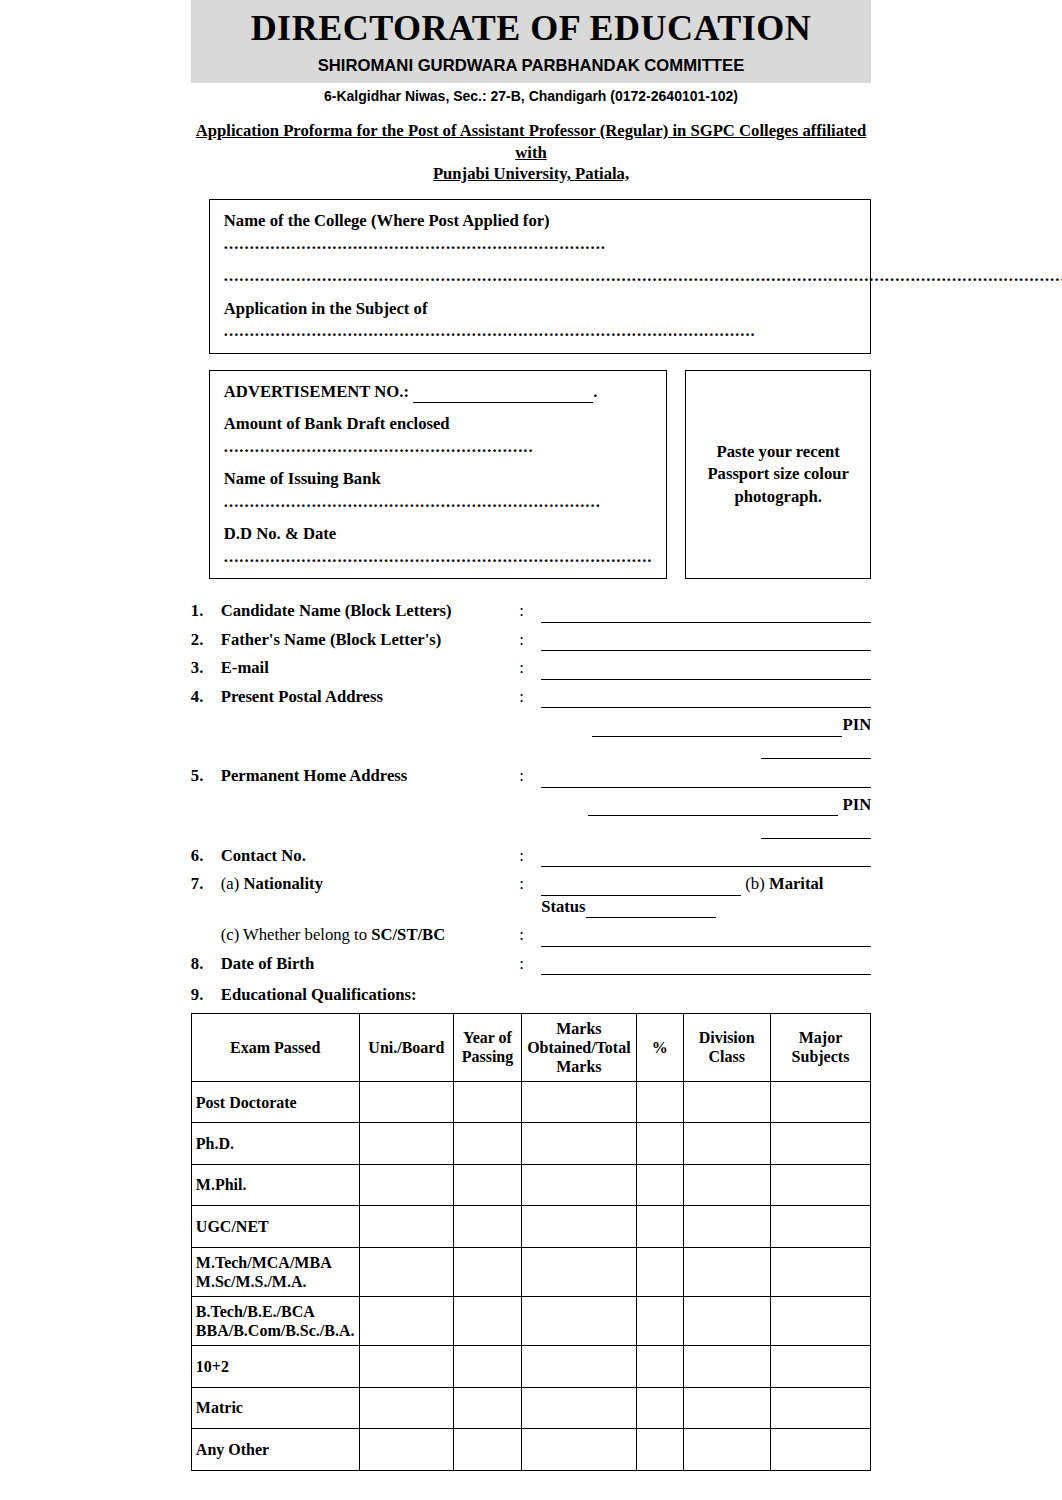DIRECTORATE OF EDUCATION
SHIROMANI GURDWARA PARBHANDAK COMMITTEE
6-Kalgidhar Niwas, Sec.: 27-B, Chandigarh (0172-2640101-102)
Application Proforma for the Post of Assistant Professor (Regular) in SGPC Colleges affiliated with
Punjabi University, Patiala,
Name of the College (Where Post Applied for) ..........................................................................
.....................................................................................................................................................................
Application in the Subject of .......................................................................................................
ADVERTISEMENT NO.: .
Amount of Bank Draft enclosed ............................................................
Name of Issuing Bank .........................................................................
D.D No. & Date ...................................................................................
Paste your recent Passport size colour photograph.
| 1. | Candidate Name (Block Letters) | : | |
| 2. | Father's Name (Block Letter's) | : | |
| 3. | E-mail | : | |
| 4. | Present Postal Address | : | |
| | | | PIN |
| 5. | Permanent Home Address | : | |
| | | | PIN |
| 6. | Contact No. | : | |
| 7. | (a) Nationality | : | (b) Marital Status |
| | (c) Whether belong to SC/ST/BC | : | |
| 8. | Date of Birth | : | |
9. Educational Qualifications:
| Exam Passed | Uni./Board | Year of Passing | Marks Obtained/Total Marks | % | Division Class | Major Subjects |
| --- | --- | --- | --- | --- | --- | --- |
| Post Doctorate | | | | | | |
| Ph.D. | | | | | | |
| M.Phil. | | | | | | |
| UGC/NET | | | | | | |
| M.Tech/MCA/MBA M.Sc/M.S./M.A. | | | | | | |
| B.Tech/B.E./BCA BBA/B.Com/B.Sc./B.A. | | | | | | |
| 10+2 | | | | | | |
| Matric | | | | | | |
| Any Other | | | | | | |